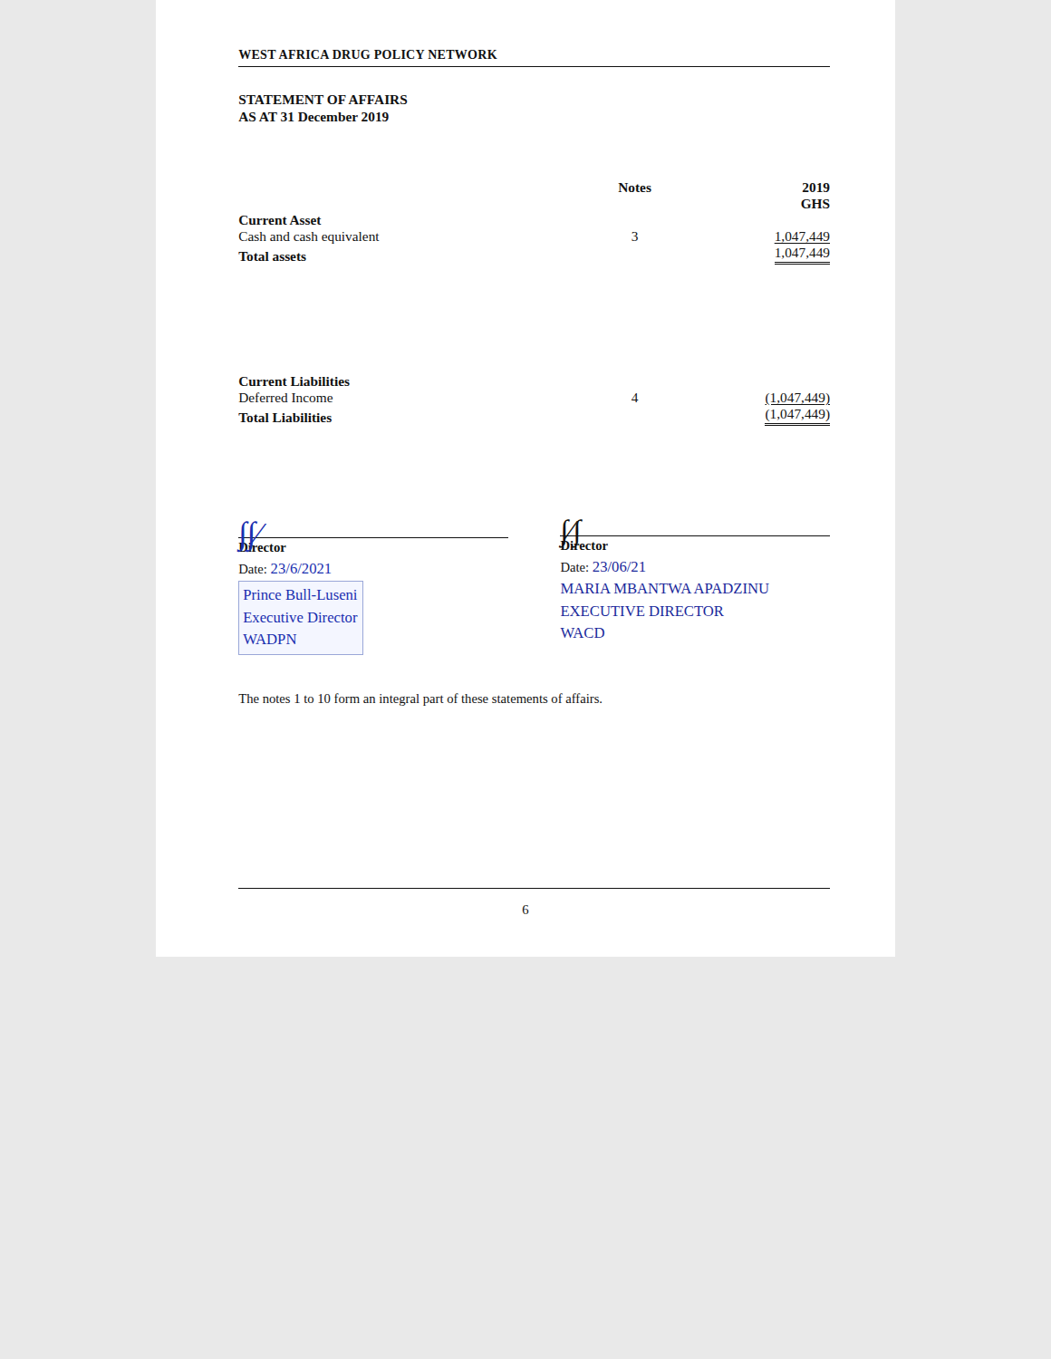WEST AFRICA DRUG POLICY NETWORK
STATEMENT OF AFFAIRS
AS AT 31 December 2019
| | Notes | 2019 |
| | | GHS |
| Current Asset | | |
| Cash and cash equivalent | 3 | 1,047,449 |
| Total assets | | 1,047,449 |
| Current Liabilities | | |
| Deferred Income | 4 | (1,047,449) |
| Total Liabilities | | (1,047,449) |
∫∫⁄
Director
Date: 23/6/2021
Prince Bull-Luseni Executive Director WADPN
∫⁄∫
Director
Date: 23/06/21
MARIA MBANTWA APADZINU EXECUTIVE DIRECTOR WACD
The notes 1 to 10 form an integral part of these statements of affairs.
6